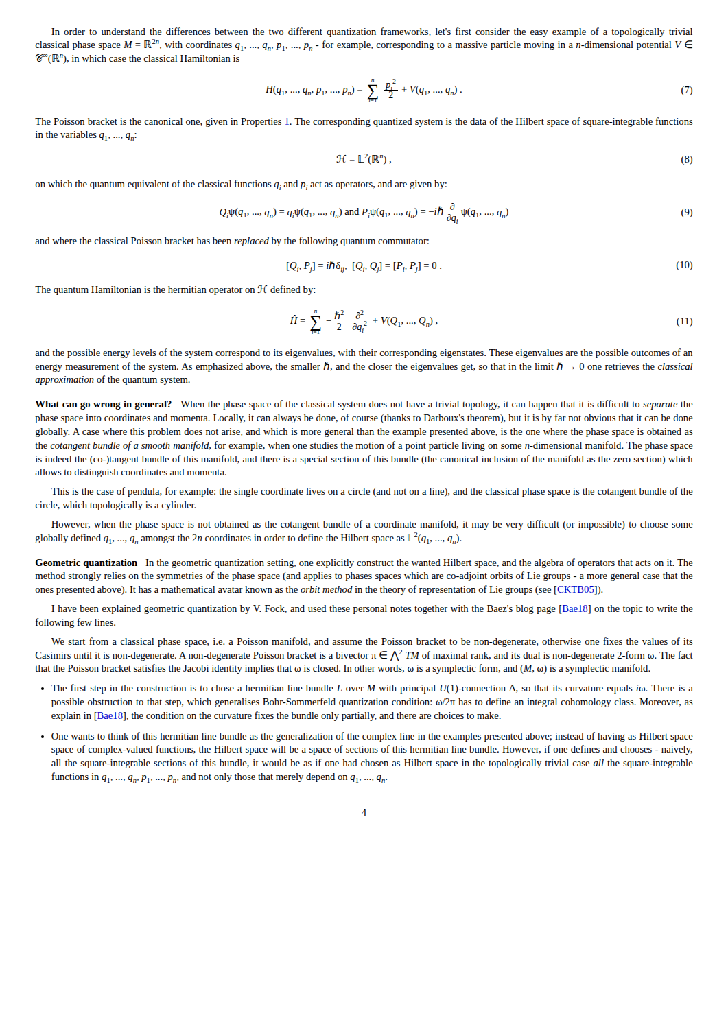In order to understand the differences between the two different quantization frameworks, let's first consider the easy example of a topologically trivial classical phase space M = ℝ2n, with coordinates q1, ..., qn, p1, ..., pn - for example, corresponding to a massive particle moving in a n-dimensional potential V ∈ 𝒞∞(ℝn), in which case the classical Hamiltonian is
H(q1, ..., qn, p1, ..., pn) = n∑i=1 pi22 + V(q1, ..., qn) . (7)
The Poisson bracket is the canonical one, given in Properties 1. The corresponding quantized system is the data of the Hilbert space of square-integrable functions in the variables q1, ..., qn:
ℋ = 𝕃2(ℝn) , (8)
on which the quantum equivalent of the classical functions qi and pi act as operators, and are given by:
Qiψ(q1, ..., qn) = qiψ(q1, ..., qn) and Piψ(q1, ..., qn) = −iℏ∂∂qiψ(q1, ..., qn) (9)
and where the classical Poisson bracket has been replaced by the following quantum commutator:
[Qi, Pj] = iℏδij, [Qi, Qj] = [Pi, Pj] = 0 . (10)
The quantum Hamiltonian is the hermitian operator on ℋ defined by:
Ĥ = n∑i=1 −ℏ22 ∂2∂qi2 + V(Q1, ..., Qn) , (11)
and the possible energy levels of the system correspond to its eigenvalues, with their corresponding eigenstates. These eigenvalues are the possible outcomes of an energy measurement of the system. As emphasized above, the smaller ℏ, and the closer the eigenvalues get, so that in the limit ℏ → 0 one retrieves the classical approximation of the quantum system.
What can go wrong in general? When the phase space of the classical system does not have a trivial topology, it can happen that it is difficult to separate the phase space into coordinates and momenta. Locally, it can always be done, of course (thanks to Darboux's theorem), but it is by far not obvious that it can be done globally. A case where this problem does not arise, and which is more general than the example presented above, is the one where the phase space is obtained as the cotangent bundle of a smooth manifold, for example, when one studies the motion of a point particle living on some n-dimensional manifold. The phase space is indeed the (co-)tangent bundle of this manifold, and there is a special section of this bundle (the canonical inclusion of the manifold as the zero section) which allows to distinguish coordinates and momenta.
This is the case of pendula, for example: the single coordinate lives on a circle (and not on a line), and the classical phase space is the cotangent bundle of the circle, which topologically is a cylinder.
However, when the phase space is not obtained as the cotangent bundle of a coordinate manifold, it may be very difficult (or impossible) to choose some globally defined q1, ..., qn amongst the 2n coordinates in order to define the Hilbert space as 𝕃2(q1, ..., qn).
Geometric quantization In the geometric quantization setting, one explicitly construct the wanted Hilbert space, and the algebra of operators that acts on it. The method strongly relies on the symmetries of the phase space (and applies to phases spaces which are co-adjoint orbits of Lie groups - a more general case that the ones presented above). It has a mathematical avatar known as the orbit method in the theory of representation of Lie groups (see [CKTB05]).
I have been explained geometric quantization by V. Fock, and used these personal notes together with the Baez's blog page [Bae18] on the topic to write the following few lines.
We start from a classical phase space, i.e. a Poisson manifold, and assume the Poisson bracket to be non-degenerate, otherwise one fixes the values of its Casimirs until it is non-degenerate. A non-degenerate Poisson bracket is a bivector π ∈ ⋀2 TM of maximal rank, and its dual is non-degenerate 2-form ω. The fact that the Poisson bracket satisfies the Jacobi identity implies that ω is closed. In other words, ω is a symplectic form, and (M, ω) is a symplectic manifold.
The first step in the construction is to chose a hermitian line bundle L over M with principal U(1)-connection Δ, so that its curvature equals iω. There is a possible obstruction to that step, which generalises Bohr-Sommerfeld quantization condition: ω/2π has to define an integral cohomology class. Moreover, as explain in [Bae18], the condition on the curvature fixes the bundle only partially, and there are choices to make.
One wants to think of this hermitian line bundle as the generalization of the complex line in the examples presented above; instead of having as Hilbert space space of complex-valued functions, the Hilbert space will be a space of sections of this hermitian line bundle. However, if one defines and chooses - naively, all the square-integrable sections of this bundle, it would be as if one had chosen as Hilbert space in the topologically trivial case all the square-integrable functions in q1, ..., qn, p1, ..., pn, and not only those that merely depend on q1, ..., qn.
4